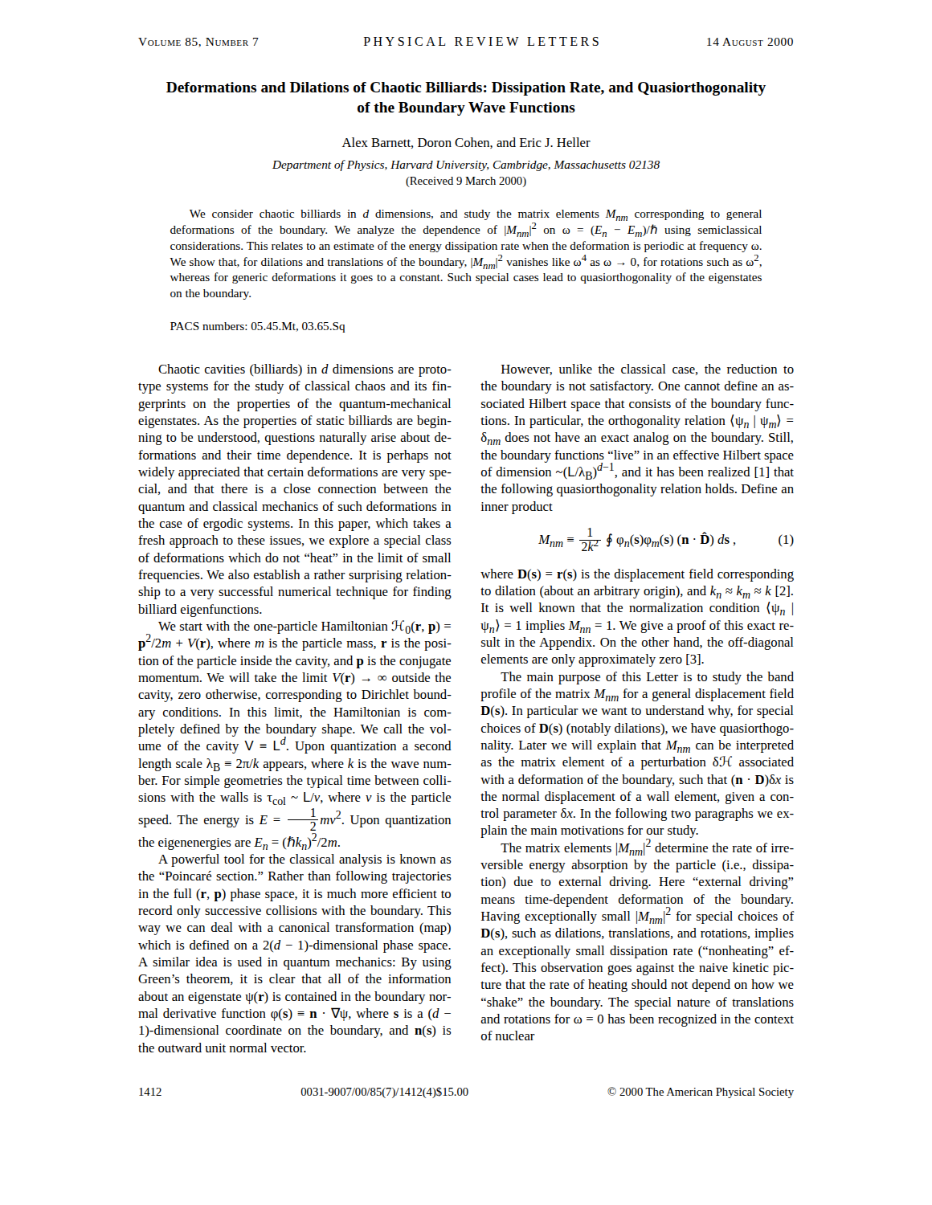Volume 85, Number 7
PHYSICAL REVIEW LETTERS
14 August 2000
Deformations and Dilations of Chaotic Billiards: Dissipation Rate, and Quasiorthogonality
of the Boundary Wave Functions
Alex Barnett, Doron Cohen, and Eric J. Heller
Department of Physics, Harvard University, Cambridge, Massachusetts 02138
(Received 9 March 2000)
We consider chaotic billiards in d dimensions, and study the matrix elements Mnm corresponding to general deformations of the boundary. We analyze the dependence of |Mnm|2 on ω = (En − Em)/ℏ using semiclassical considerations. This relates to an estimate of the energy dissipation rate when the deformation is periodic at frequency ω. We show that, for dilations and translations of the boundary, |Mnm|2 vanishes like ω4 as ω → 0, for rotations such as ω2, whereas for generic deformations it goes to a constant. Such special cases lead to quasiorthogonality of the eigenstates on the boundary.
PACS numbers: 05.45.Mt, 03.65.Sq
Chaotic cavities (billiards) in d dimensions are prototype systems for the study of classical chaos and its fingerprints on the properties of the quantum-mechanical eigenstates. As the properties of static billiards are beginning to be understood, questions naturally arise about deformations and their time dependence. It is perhaps not widely appreciated that certain deformations are very special, and that there is a close connection between the quantum and classical mechanics of such deformations in the case of ergodic systems. In this paper, which takes a fresh approach to these issues, we explore a special class of deformations which do not “heat” in the limit of small frequencies. We also establish a rather surprising relationship to a very successful numerical technique for finding billiard eigenfunctions.
We start with the one-particle Hamiltonian ℋ0(r, p) = p2/2m + V(r), where m is the particle mass, r is the position of the particle inside the cavity, and p is the conjugate momentum. We will take the limit V(r) → ∞ outside the cavity, zero otherwise, corresponding to Dirichlet boundary conditions. In this limit, the Hamiltonian is completely defined by the boundary shape. We call the volume of the cavity V ≡ Ld. Upon quantization a second length scale λB ≡ 2π/k appears, where k is the wave number. For simple geometries the typical time between collisions with the walls is τcol ~ L/v, where v is the particle speed. The energy is E = 12 mv2. Upon quantization the eigenenergies are En = (ℏkn)2/2m.
A powerful tool for the classical analysis is known as the “Poincaré section.” Rather than following trajectories in the full (r, p) phase space, it is much more efficient to record only successive collisions with the boundary. This way we can deal with a canonical transformation (map) which is defined on a 2(d − 1)-dimensional phase space. A similar idea is used in quantum mechanics: By using Green’s theorem, it is clear that all of the information about an eigenstate ψ(r) is contained in the boundary normal derivative function φ(s) ≡ n · ∇ψ, where s is a (d − 1)-dimensional coordinate on the boundary, and n(s) is the outward unit normal vector.
However, unlike the classical case, the reduction to the boundary is not satisfactory. One cannot define an associated Hilbert space that consists of the boundary functions. In particular, the orthogonality relation ⟨ψn | ψm⟩ = δnm does not have an exact analog on the boundary. Still, the boundary functions “live” in an effective Hilbert space of dimension ~(L/λB)d−1, and it has been realized [1] that the following quasiorthogonality relation holds. Define an inner product
Mnm ≡ 12k2 ∮ φn(s)φm(s) (n · D̂) ds , (1)
where D(s) = r(s) is the displacement field corresponding to dilation (about an arbitrary origin), and kn ≈ km ≈ k [2]. It is well known that the normalization condition ⟨ψn | ψn⟩ = 1 implies Mnn = 1. We give a proof of this exact result in the Appendix. On the other hand, the off-diagonal elements are only approximately zero [3].
The main purpose of this Letter is to study the band profile of the matrix Mnm for a general displacement field D(s). In particular we want to understand why, for special choices of D(s) (notably dilations), we have quasiorthogonality. Later we will explain that Mnm can be interpreted as the matrix element of a perturbation δℋ associated with a deformation of the boundary, such that (n · D)δx is the normal displacement of a wall element, given a control parameter δx. In the following two paragraphs we explain the main motivations for our study.
The matrix elements |Mnm|2 determine the rate of irreversible energy absorption by the particle (i.e., dissipation) due to external driving. Here “external driving” means time-dependent deformation of the boundary. Having exceptionally small |Mnm|2 for special choices of D(s), such as dilations, translations, and rotations, implies an exceptionally small dissipation rate (“nonheating” effect). This observation goes against the naive kinetic picture that the rate of heating should not depend on how we “shake” the boundary. The special nature of translations and rotations for ω = 0 has been recognized in the context of nuclear
1412
0031-9007/00/85(7)/1412(4)$15.00
© 2000 The American Physical Society